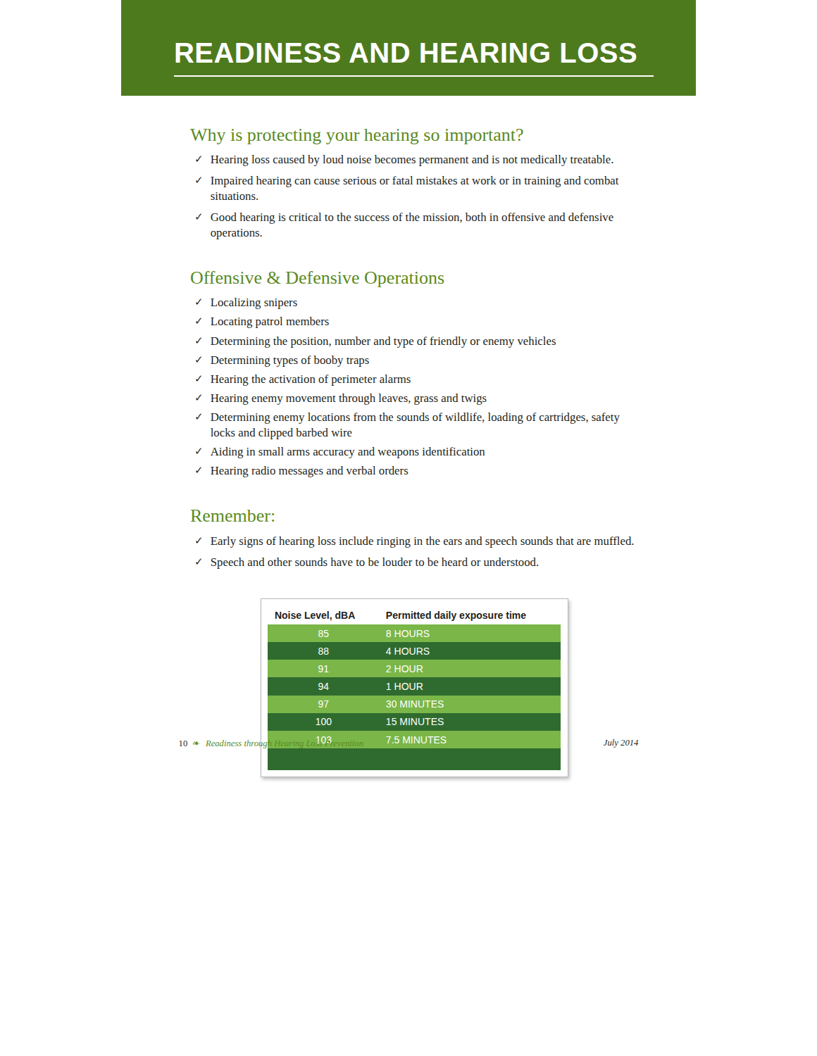Readiness and Hearing Loss
Why is protecting your hearing so important?
Hearing loss caused by loud noise becomes permanent and is not medically treatable.
Impaired hearing can cause serious or fatal mistakes at work or in training and combat situations.
Good hearing is critical to the success of the mission, both in offensive and defensive operations.
Offensive & Defensive Operations
Localizing snipers
Locating patrol members
Determining the position, number and type of friendly or enemy vehicles
Determining types of booby traps
Hearing the activation of perimeter alarms
Hearing enemy movement through leaves, grass and twigs
Determining enemy locations from the sounds of wildlife, loading of cartridges, safety locks and clipped barbed wire
Aiding in small arms accuracy and weapons identification
Hearing radio messages and verbal orders
Remember:
Early signs of hearing loss include ringing in the ears and speech sounds that are muffled.
Speech and other sounds have to be louder to be heard or understood.
| Noise Level, dBA | Permitted daily exposure time |
| --- | --- |
| 85 | 8 HOURS |
| 88 | 4 HOURS |
| 91 | 2 HOUR |
| 94 | 1 HOUR |
| 97 | 30 MINUTES |
| 100 | 15 MINUTES |
| 103 | 7.5 MINUTES |
10❧ Readiness through Hearing Loss Prevention
July 2014